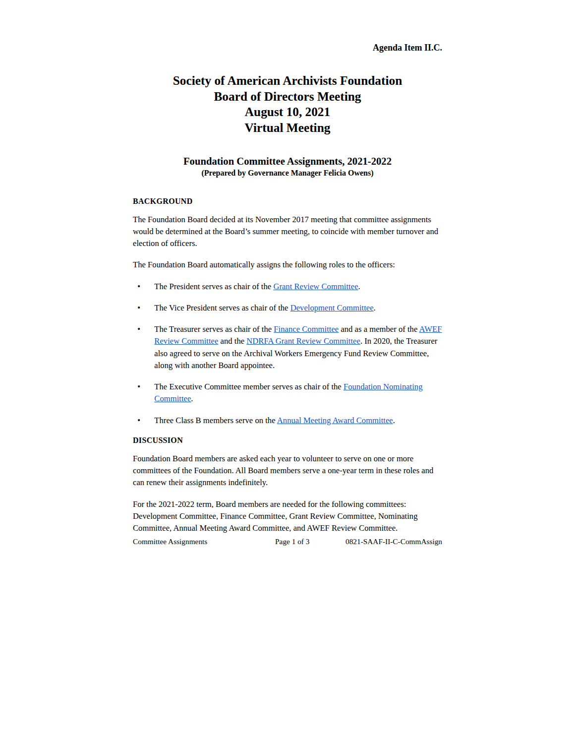Agenda Item II.C.
Society of American Archivists Foundation
Board of Directors Meeting
August 10, 2021
Virtual Meeting
Foundation Committee Assignments, 2021-2022
(Prepared by Governance Manager Felicia Owens)
BACKGROUND
The Foundation Board decided at its November 2017 meeting that committee assignments would be determined at the Board’s summer meeting, to coincide with member turnover and election of officers.
The Foundation Board automatically assigns the following roles to the officers:
The President serves as chair of the Grant Review Committee.
The Vice President serves as chair of the Development Committee.
The Treasurer serves as chair of the Finance Committee and as a member of the AWEF Review Committee and the NDRFA Grant Review Committee. In 2020, the Treasurer also agreed to serve on the Archival Workers Emergency Fund Review Committee, along with another Board appointee.
The Executive Committee member serves as chair of the Foundation Nominating Committee.
Three Class B members serve on the Annual Meeting Award Committee.
DISCUSSION
Foundation Board members are asked each year to volunteer to serve on one or more committees of the Foundation. All Board members serve a one-year term in these roles and can renew their assignments indefinitely.
For the 2021-2022 term, Board members are needed for the following committees: Development Committee, Finance Committee, Grant Review Committee, Nominating Committee, Annual Meeting Award Committee, and AWEF Review Committee.
Committee Assignments Page 1 of 3 0821-SAAF-II-C-CommAssign